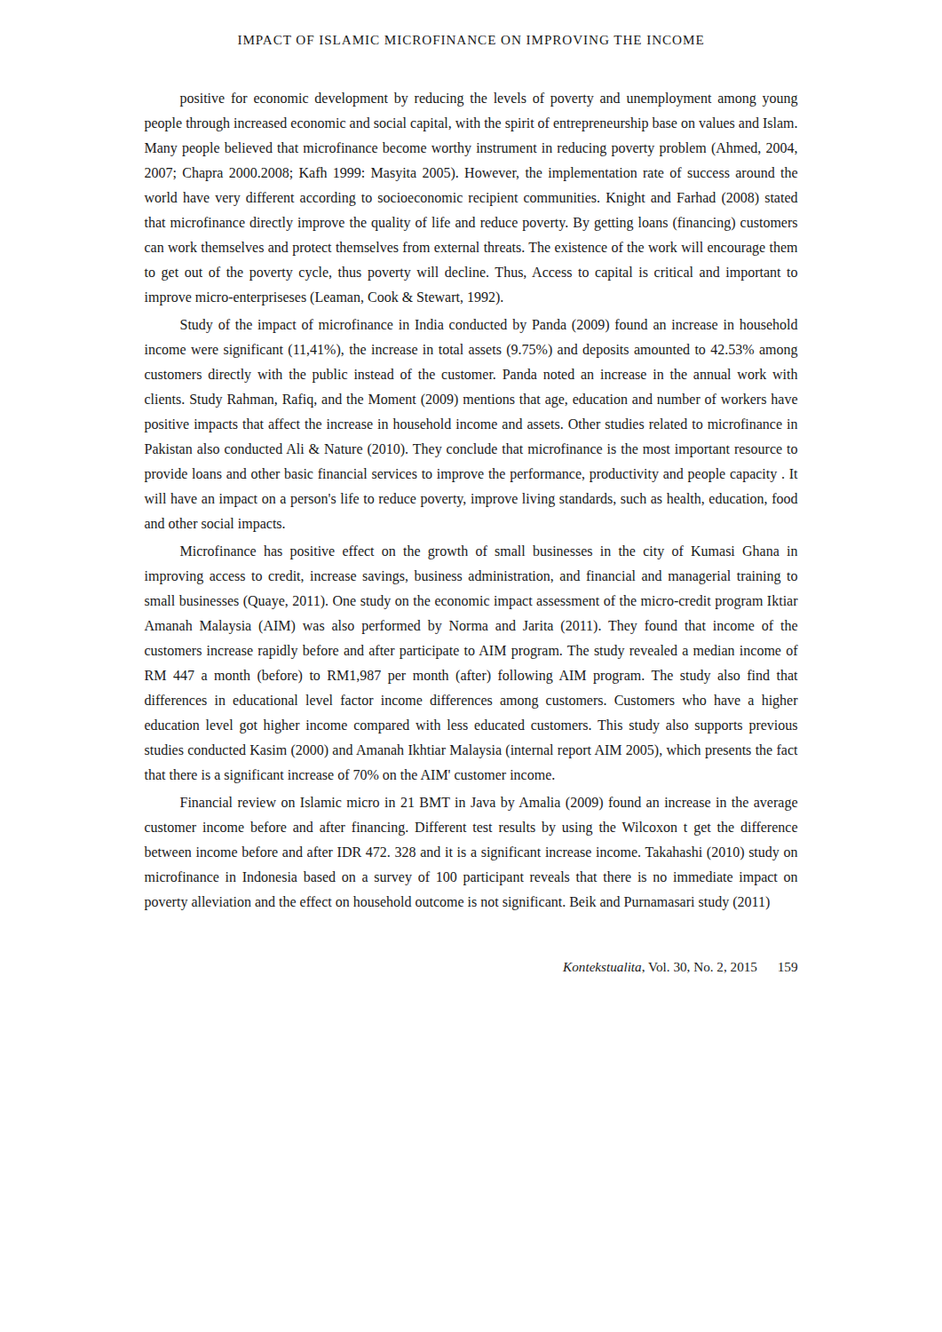Impact of Islamic Microfinance on Improving the Income
positive for economic development by reducing the levels of poverty and unemployment among young people through increased economic and social capital, with the spirit of entrepreneurship base on values and Islam. Many people believed that microfinance become worthy instrument in reducing poverty problem (Ahmed, 2004, 2007; Chapra 2000.2008; Kafh 1999: Masyita 2005). However, the implementation rate of success around the world have very different according to socioeconomic recipient communities. Knight and Farhad (2008) stated that microfinance directly improve the quality of life and reduce poverty. By getting loans (financing) customers can work themselves and protect themselves from external threats. The existence of the work will encourage them to get out of the poverty cycle, thus poverty will decline. Thus, Access to capital is critical and important to improve micro-enterpriseses (Leaman, Cook & Stewart, 1992).
Study of the impact of microfinance in India conducted by Panda (2009) found an increase in household income were significant (11,41%), the increase in total assets (9.75%) and deposits amounted to 42.53% among customers directly with the public instead of the customer. Panda noted an increase in the annual work with clients. Study Rahman, Rafiq, and the Moment (2009) mentions that age, education and number of workers have positive impacts that affect the increase in household income and assets. Other studies related to microfinance in Pakistan also conducted Ali & Nature (2010). They conclude that microfinance is the most important resource to provide loans and other basic financial services to improve the performance, productivity and people capacity . It will have an impact on a person's life to reduce poverty, improve living standards, such as health, education, food and other social impacts.
Microfinance has positive effect on the growth of small businesses in the city of Kumasi Ghana in improving access to credit, increase savings, business administration, and financial and managerial training to small businesses (Quaye, 2011). One study on the economic impact assessment of the micro-credit program Iktiar Amanah Malaysia (AIM) was also performed by Norma and Jarita (2011). They found that income of the customers increase rapidly before and after participate to AIM program. The study revealed a median income of RM 447 a month (before) to RM1,987 per month (after) following AIM program. The study also find that differences in educational level factor income differences among customers. Customers who have a higher education level got higher income compared with less educated customers. This study also supports previous studies conducted Kasim (2000) and Amanah Ikhtiar Malaysia (internal report AIM 2005), which presents the fact that there is a significant increase of 70% on the AIM' customer income.
Financial review on Islamic micro in 21 BMT in Java by Amalia (2009) found an increase in the average customer income before and after financing. Different test results by using the Wilcoxon t get the difference between income before and after IDR 472. 328 and it is a significant increase income. Takahashi (2010) study on microfinance in Indonesia based on a survey of 100 participant reveals that there is no immediate impact on poverty alleviation and the effect on household outcome is not significant. Beik and Purnamasari study (2011)
Kontekstualita, Vol. 30, No. 2, 2015159